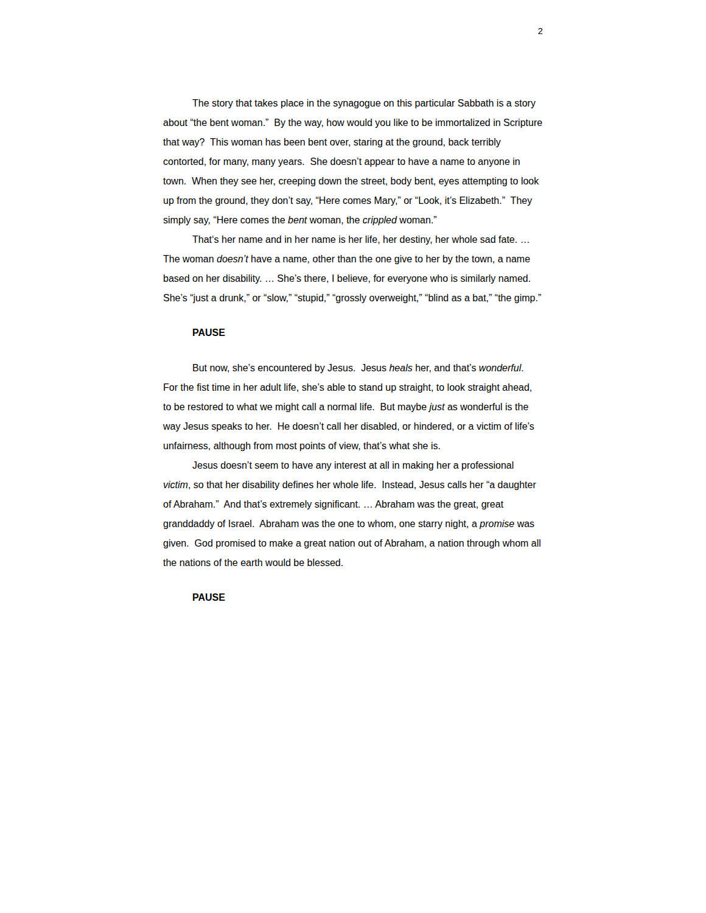2
The story that takes place in the synagogue on this particular Sabbath is a story about “the bent woman.” By the way, how would you like to be immortalized in Scripture that way? This woman has been bent over, staring at the ground, back terribly contorted, for many, many years. She doesn’t appear to have a name to anyone in town. When they see her, creeping down the street, body bent, eyes attempting to look up from the ground, they don’t say, “Here comes Mary,” or “Look, it’s Elizabeth.” They simply say, “Here comes the bent woman, the crippled woman.”
That‘s her name and in her name is her life, her destiny, her whole sad fate. … The woman doesn’t have a name, other than the one give to her by the town, a name based on her disability. … She’s there, I believe, for everyone who is similarly named. She’s “just a drunk,” or “slow,” “stupid,” “grossly overweight,” “blind as a bat,” “the gimp.”
PAUSE
But now, she’s encountered by Jesus. Jesus heals her, and that’s wonderful. For the fist time in her adult life, she’s able to stand up straight, to look straight ahead, to be restored to what we might call a normal life. But maybe just as wonderful is the way Jesus speaks to her. He doesn’t call her disabled, or hindered, or a victim of life’s unfairness, although from most points of view, that’s what she is.
Jesus doesn’t seem to have any interest at all in making her a professional victim, so that her disability defines her whole life. Instead, Jesus calls her “a daughter of Abraham.” And that’s extremely significant. … Abraham was the great, great granddaddy of Israel. Abraham was the one to whom, one starry night, a promise was given. God promised to make a great nation out of Abraham, a nation through whom all the nations of the earth would be blessed.
PAUSE